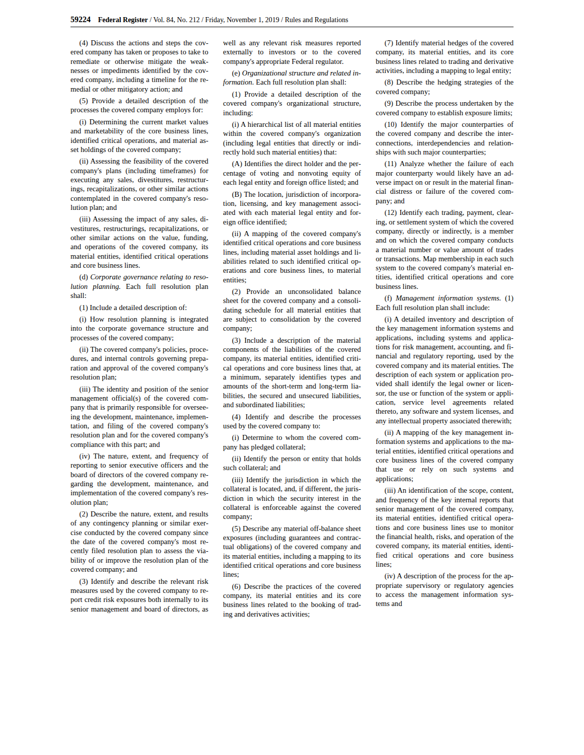59224 Federal Register / Vol. 84, No. 212 / Friday, November 1, 2019 / Rules and Regulations
(4) Discuss the actions and steps the covered company has taken or proposes to take to remediate or otherwise mitigate the weaknesses or impediments identified by the covered company, including a timeline for the remedial or other mitigatory action; and
(5) Provide a detailed description of the processes the covered company employs for:
(i) Determining the current market values and marketability of the core business lines, identified critical operations, and material asset holdings of the covered company;
(ii) Assessing the feasibility of the covered company's plans (including timeframes) for executing any sales, divestitures, restructurings, recapitalizations, or other similar actions contemplated in the covered company's resolution plan; and
(iii) Assessing the impact of any sales, divestitures, restructurings, recapitalizations, or other similar actions on the value, funding, and operations of the covered company, its material entities, identified critical operations and core business lines.
(d) Corporate governance relating to resolution planning. Each full resolution plan shall:
(1) Include a detailed description of:
(i) How resolution planning is integrated into the corporate governance structure and processes of the covered company;
(ii) The covered company's policies, procedures, and internal controls governing preparation and approval of the covered company's resolution plan;
(iii) The identity and position of the senior management official(s) of the covered company that is primarily responsible for overseeing the development, maintenance, implementation, and filing of the covered company's resolution plan and for the covered company's compliance with this part; and
(iv) The nature, extent, and frequency of reporting to senior executive officers and the board of directors of the covered company regarding the development, maintenance, and implementation of the covered company's resolution plan;
(2) Describe the nature, extent, and results of any contingency planning or similar exercise conducted by the covered company since the date of the covered company's most recently filed resolution plan to assess the viability of or improve the resolution plan of the covered company; and
(3) Identify and describe the relevant risk measures used by the covered company to report credit risk exposures both internally to its senior management and board of directors, as well as any relevant risk measures reported externally to investors or to the covered company's appropriate Federal regulator.
(e) Organizational structure and related information. Each full resolution plan shall:
(1) Provide a detailed description of the covered company's organizational structure, including:
(i) A hierarchical list of all material entities within the covered company's organization (including legal entities that directly or indirectly hold such material entities) that:
(A) Identifies the direct holder and the percentage of voting and nonvoting equity of each legal entity and foreign office listed; and
(B) The location, jurisdiction of incorporation, licensing, and key management associated with each material legal entity and foreign office identified;
(ii) A mapping of the covered company's identified critical operations and core business lines, including material asset holdings and liabilities related to such identified critical operations and core business lines, to material entities;
(2) Provide an unconsolidated balance sheet for the covered company and a consolidating schedule for all material entities that are subject to consolidation by the covered company;
(3) Include a description of the material components of the liabilities of the covered company, its material entities, identified critical operations and core business lines that, at a minimum, separately identifies types and amounts of the short-term and long-term liabilities, the secured and unsecured liabilities, and subordinated liabilities;
(4) Identify and describe the processes used by the covered company to:
(i) Determine to whom the covered company has pledged collateral;
(ii) Identify the person or entity that holds such collateral; and
(iii) Identify the jurisdiction in which the collateral is located, and, if different, the jurisdiction in which the security interest in the collateral is enforceable against the covered company;
(5) Describe any material off-balance sheet exposures (including guarantees and contractual obligations) of the covered company and its material entities, including a mapping to its identified critical operations and core business lines;
(6) Describe the practices of the covered company, its material entities and its core business lines related to the booking of trading and derivatives activities;
(7) Identify material hedges of the covered company, its material entities, and its core business lines related to trading and derivative activities, including a mapping to legal entity;
(8) Describe the hedging strategies of the covered company;
(9) Describe the process undertaken by the covered company to establish exposure limits;
(10) Identify the major counterparties of the covered company and describe the interconnections, interdependencies and relationships with such major counterparties;
(11) Analyze whether the failure of each major counterparty would likely have an adverse impact on or result in the material financial distress or failure of the covered company; and
(12) Identify each trading, payment, clearing, or settlement system of which the covered company, directly or indirectly, is a member and on which the covered company conducts a material number or value amount of trades or transactions. Map membership in each such system to the covered company's material entities, identified critical operations and core business lines.
(f) Management information systems. (1) Each full resolution plan shall include:
(i) A detailed inventory and description of the key management information systems and applications, including systems and applications for risk management, accounting, and financial and regulatory reporting, used by the covered company and its material entities. The description of each system or application provided shall identify the legal owner or licensor, the use or function of the system or application, service level agreements related thereto, any software and system licenses, and any intellectual property associated therewith;
(ii) A mapping of the key management information systems and applications to the material entities, identified critical operations and core business lines of the covered company that use or rely on such systems and applications;
(iii) An identification of the scope, content, and frequency of the key internal reports that senior management of the covered company, its material entities, identified critical operations and core business lines use to monitor the financial health, risks, and operation of the covered company, its material entities, identified critical operations and core business lines;
(iv) A description of the process for the appropriate supervisory or regulatory agencies to access the management information systems and